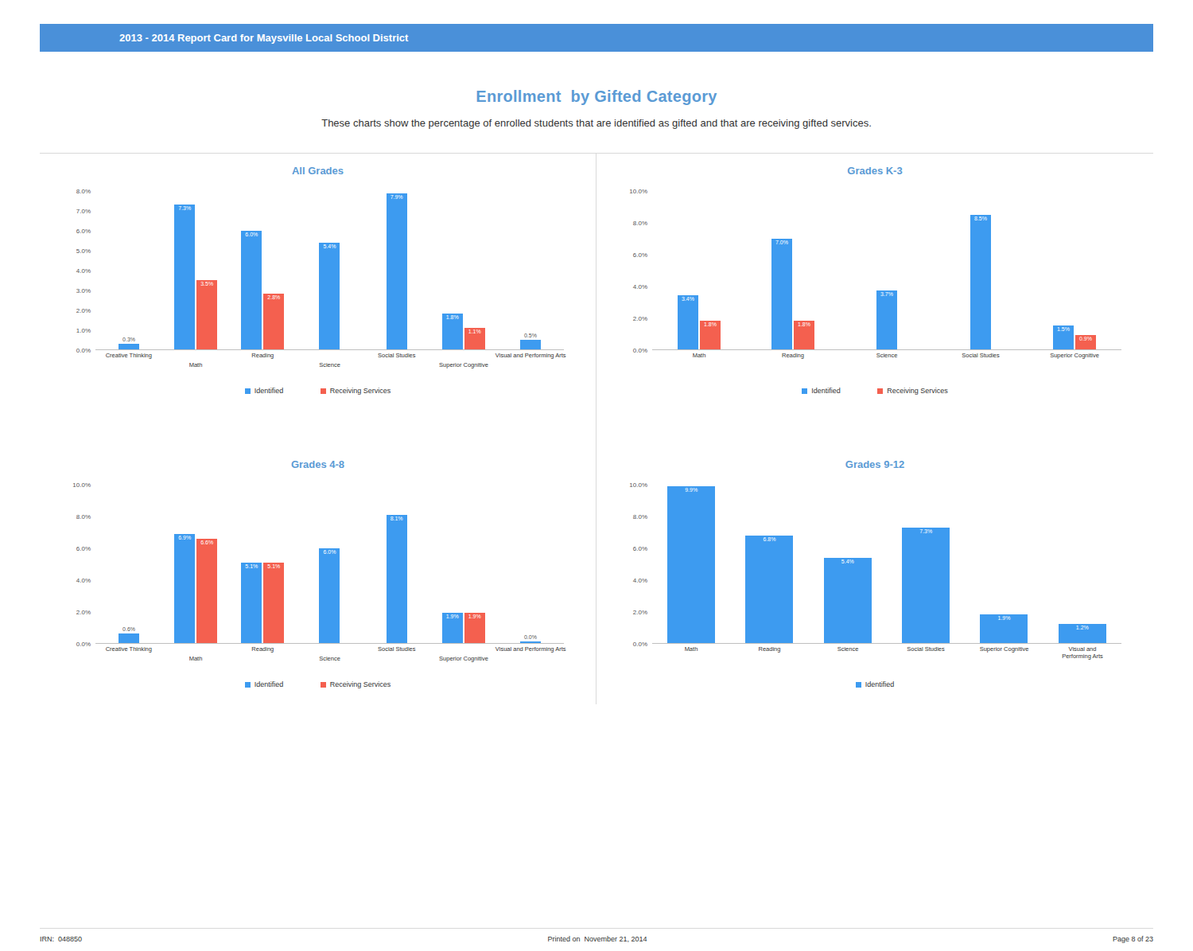2013 - 2014 Report Card for Maysville Local School District
Enrollment by Gifted Category
These charts show the percentage of enrolled students that are identified as gifted and that are receiving gifted services.
All Grades
8.0%
7.0%
6.0%
5.0%
4.0%
3.0%
2.0%
1.0%
0.0%
0.3%
7.3%
3.5%
6.0%
2.8%
5.4%
7.9%
1.8%
1.1%
0.5%
Creative Thinking Math Reading Science Social Studies Superior Cognitive Visual and Performing Arts
Identified Receiving Services
Grades K-3
10.0%
8.0%
6.0%
4.0%
2.0%
0.0%
3.4%
1.8%
7.0%
1.8%
3.7%
8.5%
1.5%
0.9%
Math Reading Science Social Studies Superior Cognitive
Identified Receiving Services
Grades 4-8
10.0%
8.0%
6.0%
4.0%
2.0%
0.0%
0.6%
6.9%
6.6%
5.1%
5.1%
6.0%
8.1%
1.9%
1.9%
0.0%
Creative Thinking Math Reading Science Social Studies Superior Cognitive Visual and Performing Arts
Identified Receiving Services
Grades 9-12
10.0%
8.0%
6.0%
4.0%
2.0%
0.0%
9.9%
6.8%
5.4%
7.3%
1.9%
1.2%
Math Reading Science Social Studies Superior Cognitive Visual and
Performing Arts
Identified
IRN: 048850
Printed on November 21, 2014
Page 8 of 23